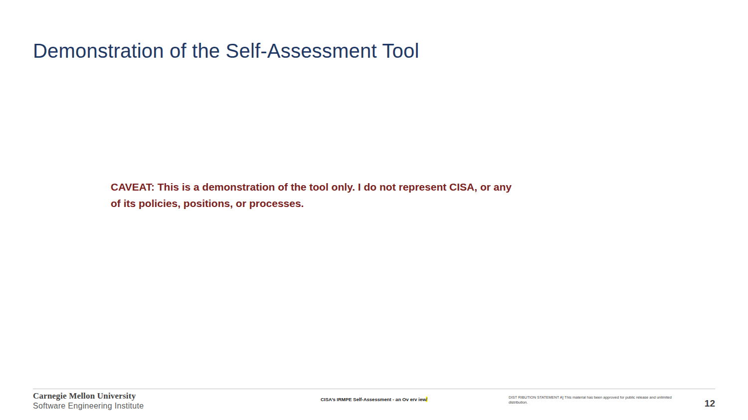Demonstration of the Self-Assessment Tool
CAVEAT: This is a demonstration of the tool only. I do not represent CISA, or any of its policies, positions, or processes.
Carnegie Mellon University
Software Engineering Institute
CISA’s IRMPE Self-Assessment - an Ov erv iew/
DIST RIBUTION STATEMENT A] This material has been approved for public release and unlimited distribution.
12